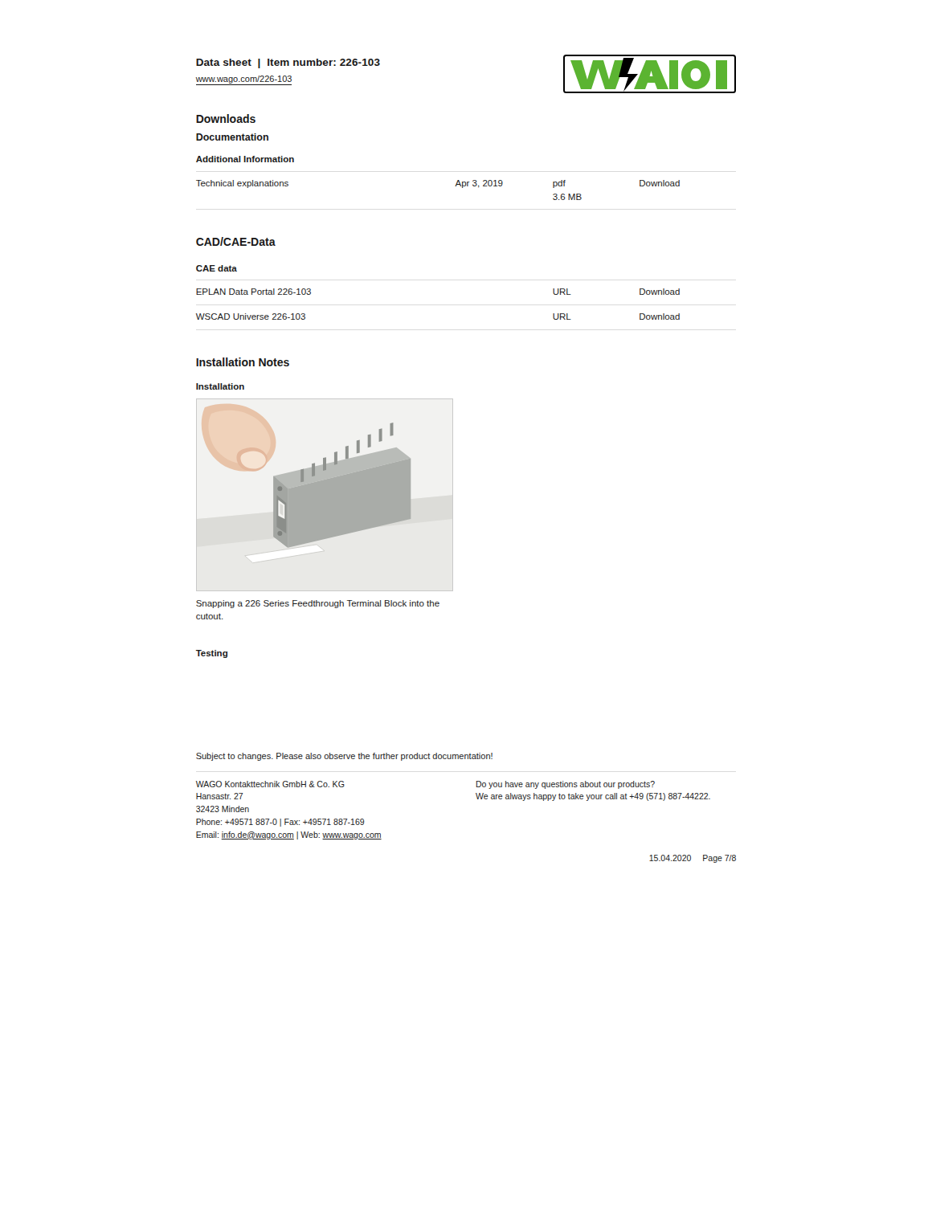Data sheet | Item number: 226-103
www.wago.com/226-103
Downloads
Documentation
Additional Information
| Technical explanations | Apr 3, 2019 | pdf 3.6 MB | Download |
CAD/CAE-Data
CAE data
| EPLAN Data Portal 226-103 | | URL | Download |
| WSCAD Universe 226-103 | | URL | Download |
Installation Notes
Installation
Snapping a 226 Series Feedthrough Terminal Block into the cutout.
Testing
Subject to changes. Please also observe the further product documentation!
WAGO Kontakttechnik GmbH & Co. KG
Hansastr. 27
32423 Minden
Phone: +49571 887-0 | Fax: +49571 887-169
Email: info.de@wago.com | Web: www.wago.com
Do you have any questions about our products?
We are always happy to take your call at +49 (571) 887-44222.
15.04.2020 Page 7/8